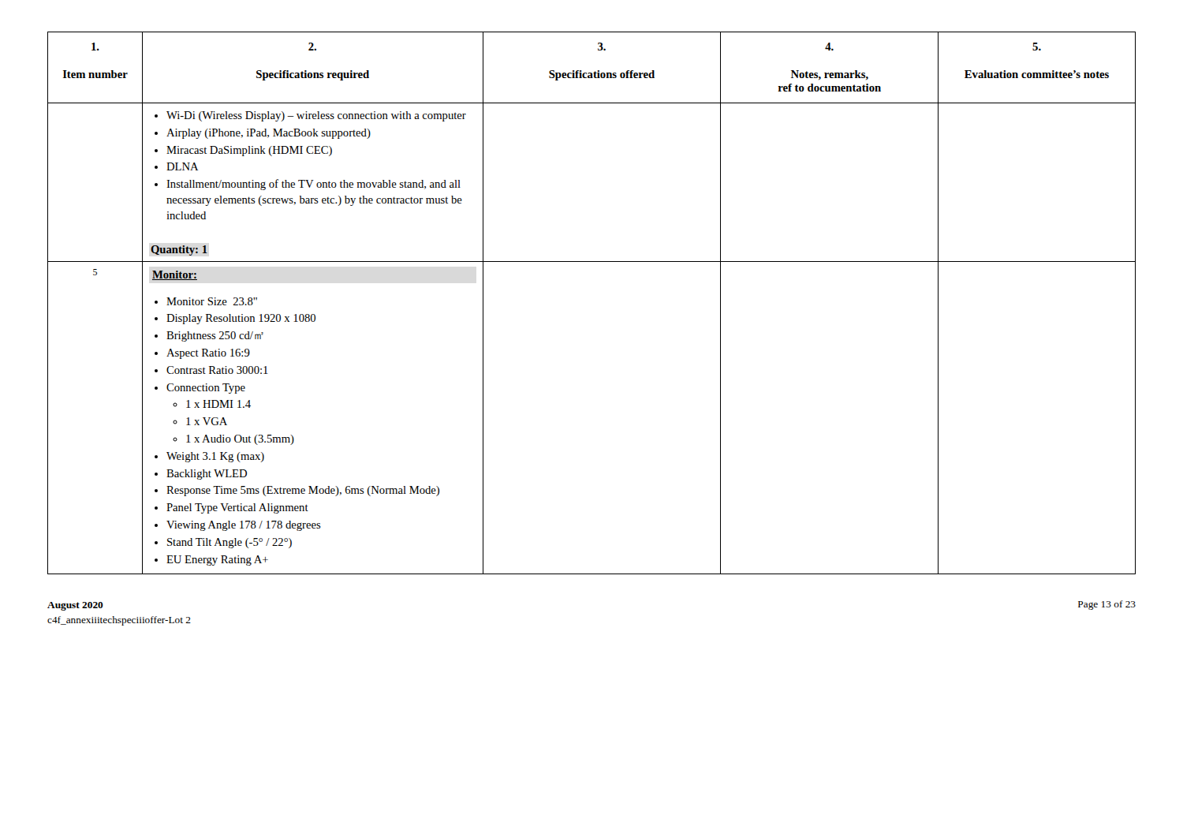| 1. Item number | 2. Specifications required | 3. Specifications offered | 4. Notes, remarks, ref to documentation | 5. Evaluation committee’s notes |
| --- | --- | --- | --- | --- |
| | Wi-Di (Wireless Display) – wireless connection with a computer Airplay (iPhone, iPad, MacBook supported) Miracast DaSimplink (HDMI CEC) DLNA Installment/mounting of the TV onto the movable stand, and all necessary elements (screws, bars etc.) by the contractor must be included Quantity: 1 | | | |
| 5 | Monitor: Monitor Size 23.8" Display Resolution 1920 x 1080 Brightness 250 cd/㎡ Aspect Ratio 16:9 Contrast Ratio 3000:1 Connection Type 1 x HDMI 1.4 1 x VGA 1 x Audio Out (3.5mm) Weight 3.1 Kg (max) Backlight WLED Response Time 5ms (Extreme Mode), 6ms (Normal Mode) Panel Type Vertical Alignment Viewing Angle 178 / 178 degrees Stand Tilt Angle (-5° / 22°) EU Energy Rating A+ | | | |
August 2020
c4f_annexiiitechspeciiioffer-Lot 2
Page 13 of 23